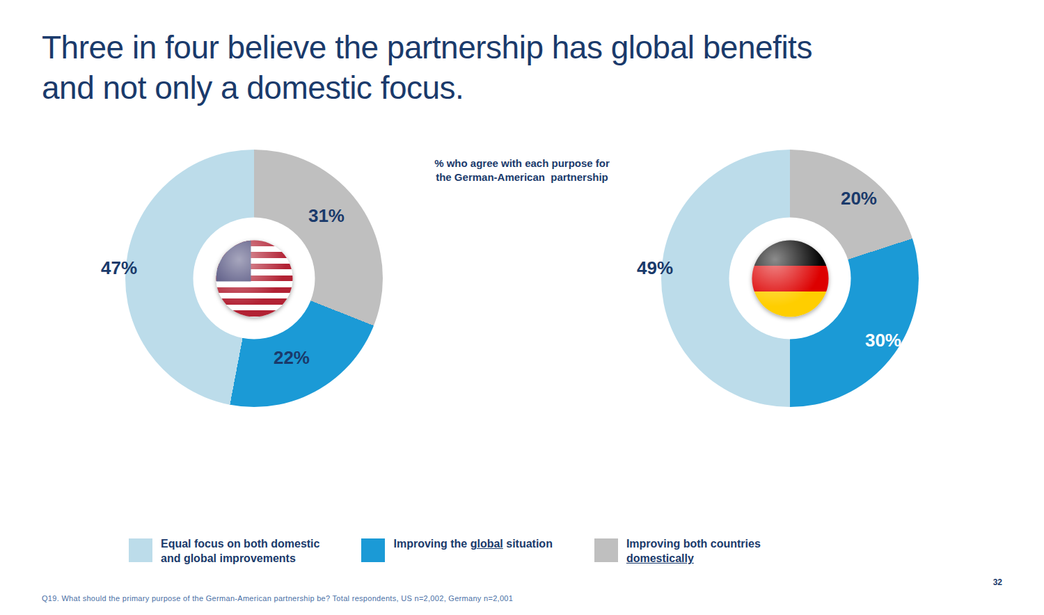Three in four believe the partnership has global benefits
and not only a domestic focus.
% who agree with each purpose for
the German-American partnership
31% 22% 47%
20% 30% 49%
Equal focus on both domestic
and global improvements
Improving the global situation
Improving both countries
domestically
32
Q19. What should the primary purpose of the German-American partnership be? Total respondents, US n=2,002, Germany n=2,001